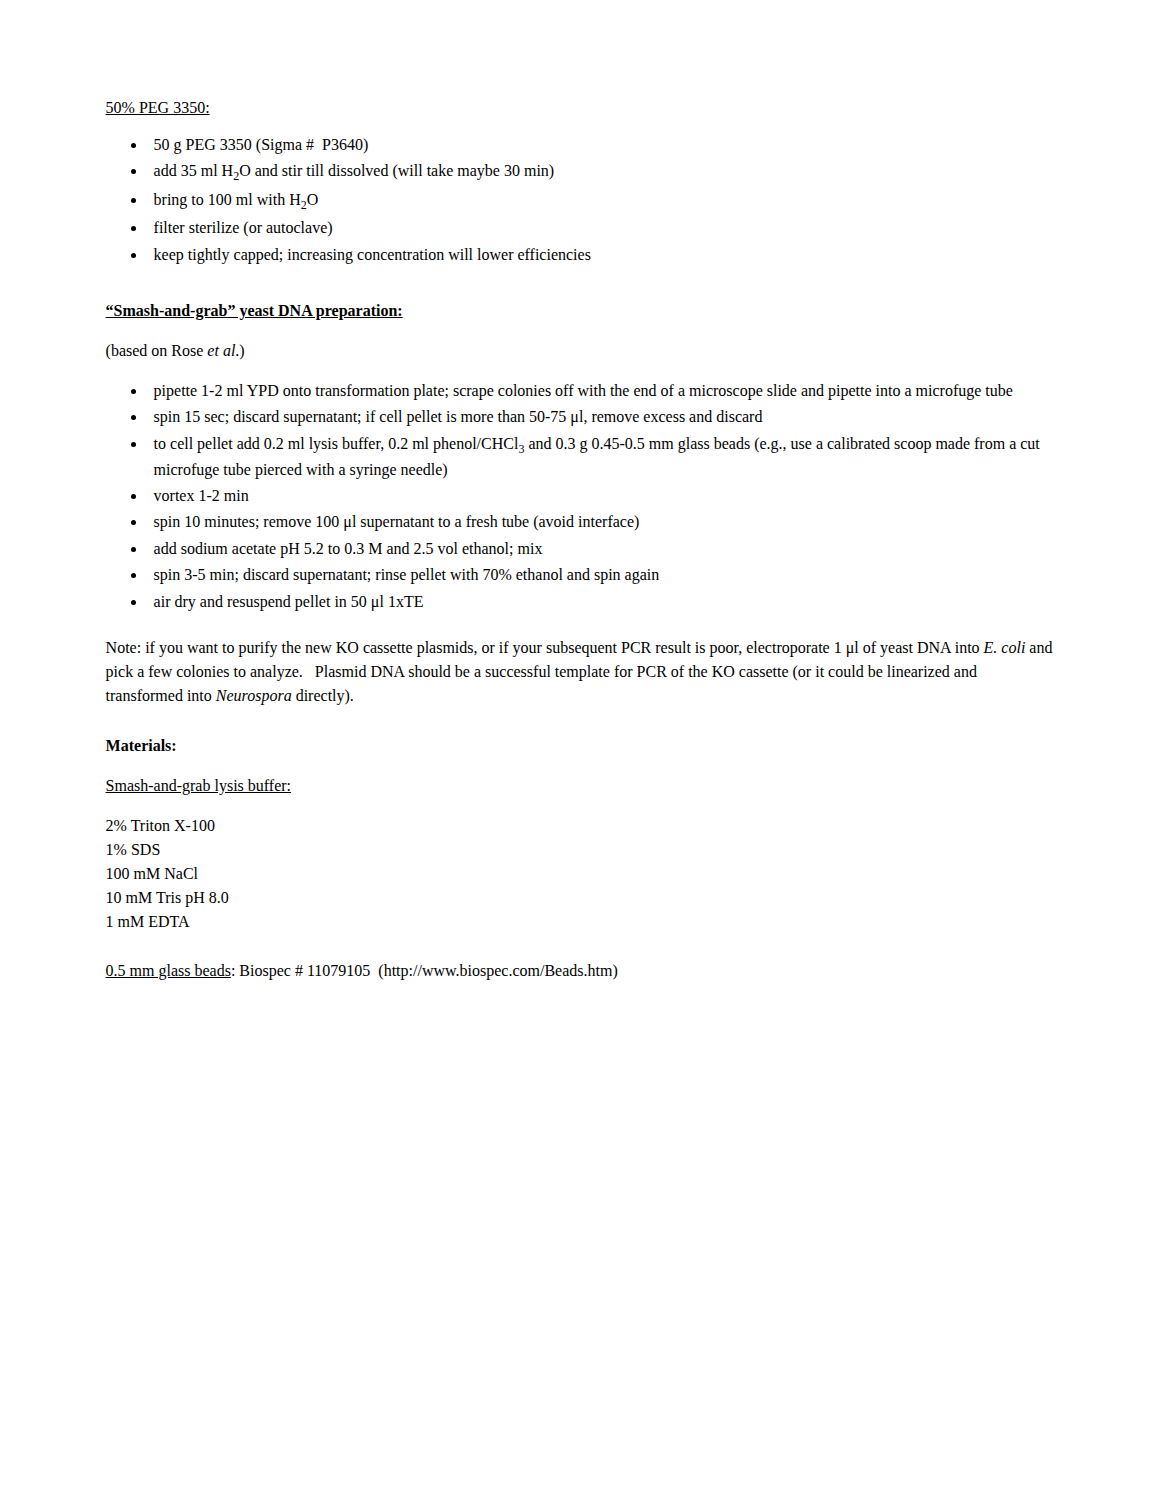50% PEG 3350:
50 g PEG 3350 (Sigma # P3640)
add 35 ml H2O and stir till dissolved (will take maybe 30 min)
bring to 100 ml with H2O
filter sterilize (or autoclave)
keep tightly capped; increasing concentration will lower efficiencies
“Smash-and-grab” yeast DNA preparation:
(based on Rose et al.)
pipette 1-2 ml YPD onto transformation plate; scrape colonies off with the end of a microscope slide and pipette into a microfuge tube
spin 15 sec; discard supernatant; if cell pellet is more than 50-75 μl, remove excess and discard
to cell pellet add 0.2 ml lysis buffer, 0.2 ml phenol/CHCl3 and 0.3 g 0.45-0.5 mm glass beads (e.g., use a calibrated scoop made from a cut microfuge tube pierced with a syringe needle)
vortex 1-2 min
spin 10 minutes; remove 100 μl supernatant to a fresh tube (avoid interface)
add sodium acetate pH 5.2 to 0.3 M and 2.5 vol ethanol; mix
spin 3-5 min; discard supernatant; rinse pellet with 70% ethanol and spin again
air dry and resuspend pellet in 50 μl 1xTE
Note: if you want to purify the new KO cassette plasmids, or if your subsequent PCR result is poor, electroporate 1 μl of yeast DNA into E. coli and pick a few colonies to analyze. Plasmid DNA should be a successful template for PCR of the KO cassette (or it could be linearized and transformed into Neurospora directly).
Materials:
Smash-and-grab lysis buffer:
2% Triton X-100
1% SDS
100 mM NaCl
10 mM Tris pH 8.0
1 mM EDTA
0.5 mm glass beads: Biospec # 11079105 (http://www.biospec.com/Beads.htm)